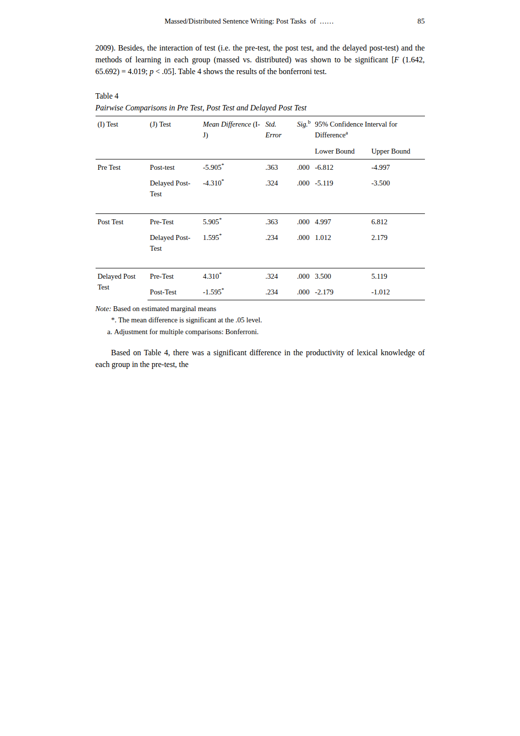Massed/Distributed Sentence Writing: Post Tasks of ……
85
2009). Besides, the interaction of test (i.e. the pre-test, the post test, and the delayed post-test) and the methods of learning in each group (massed vs. distributed) was shown to be significant [F (1.642, 65.692) = 4.019; p < .05]. Table 4 shows the results of the bonferroni test.
Table 4 Pairwise Comparisons in Pre Test, Post Test and Delayed Post Test
| (I) Test | (J) Test | Mean Difference (I-J) | Std. Error | Sig. b | 95% Confidence Interval for Difference a |
| --- | --- | --- | --- | --- | --- |
| | | | | | Lower Bound | Upper Bound |
| Pre Test | Post-test | -5.905 * | .363 | .000 | -6.812 | -4.997 |
| Delayed Post-Test | -4.310 * | .324 | .000 | -5.119 | -3.500 |
| Post Test | Pre-Test | 5.905 * | .363 | .000 | 4.997 | 6.812 |
| Delayed Post-Test | 1.595 * | .234 | .000 | 1.012 | 2.179 |
| Delayed Post Test | Pre-Test | 4.310 * | .324 | .000 | 3.500 | 5.119 |
| Post-Test | -1.595 * | .234 | .000 | -2.179 | -1.012 |
Note: Based on estimated marginal means
*. The mean difference is significant at the .05 level.
Adjustment for multiple comparisons: Bonferroni.
Based on Table 4, there was a significant difference in the productivity of lexical knowledge of each group in the pre-test, the